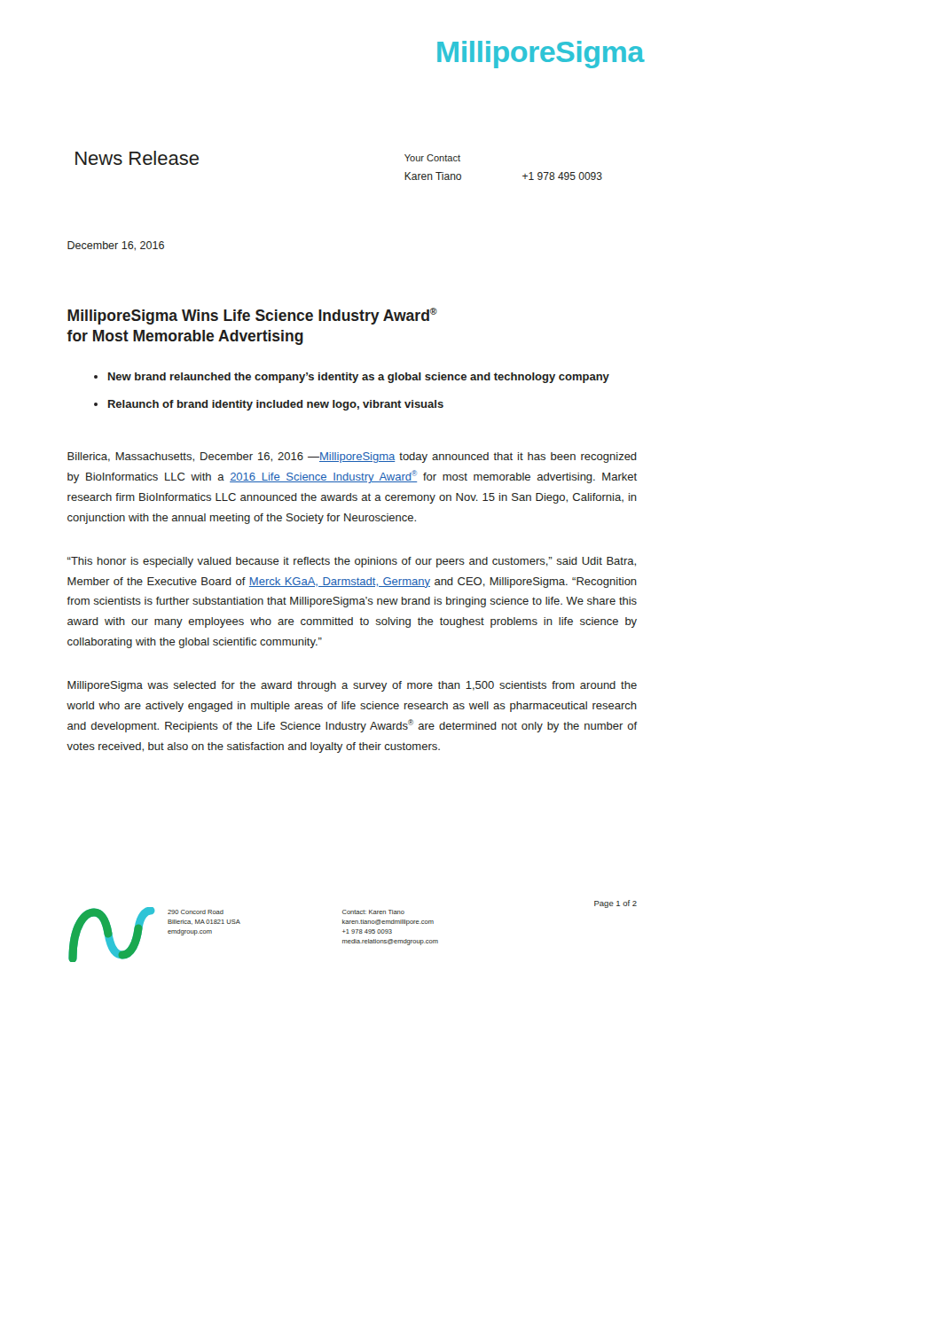MilliporeSigma
News Release
Your Contact
Karen Tiano +1 978 495 0093
December 16, 2016
MilliporeSigma Wins Life Science Industry Award®
for Most Memorable Advertising
New brand relaunched the company’s identity as a global science and technology company
Relaunch of brand identity included new logo, vibrant visuals
Billerica, Massachusetts, December 16, 2016 —MilliporeSigma today announced that it has been recognized by BioInformatics LLC with a 2016 Life Science Industry Award® for most memorable advertising. Market research firm BioInformatics LLC announced the awards at a ceremony on Nov. 15 in San Diego, California, in conjunction with the annual meeting of the Society for Neuroscience.
“This honor is especially valued because it reflects the opinions of our peers and customers,” said Udit Batra, Member of the Executive Board of Merck KGaA, Darmstadt, Germany and CEO, MilliporeSigma. “Recognition from scientists is further substantiation that MilliporeSigma’s new brand is bringing science to life. We share this award with our many employees who are committed to solving the toughest problems in life science by collaborating with the global scientific community.”
MilliporeSigma was selected for the award through a survey of more than 1,500 scientists from around the world who are actively engaged in multiple areas of life science research as well as pharmaceutical research and development. Recipients of the Life Science Industry Awards® are determined not only by the number of votes received, but also on the satisfaction and loyalty of their customers.
Page 1 of 2
290 Concord Road
Billerica, MA 01821 USA
emdgroup.com
Contact: Karen Tiano
karen.tiano@emdmillipore.com
+1 978 495 0093
media.relations@emdgroup.com